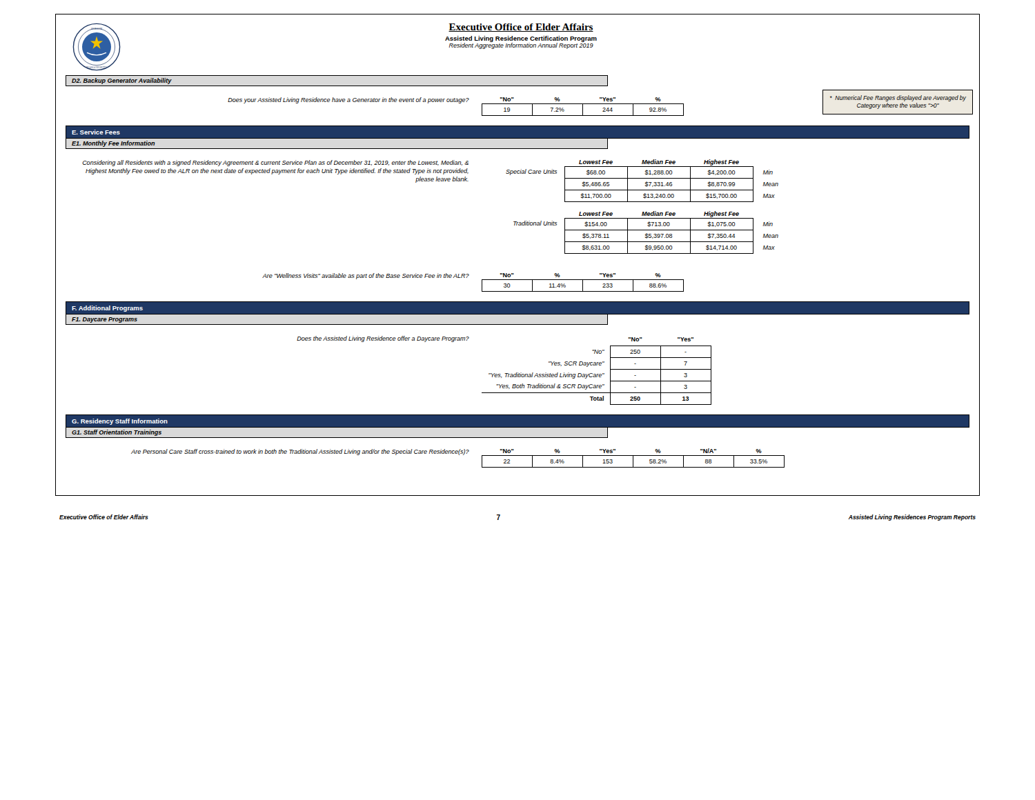SIGILLVM MASSACHVSETTS
Executive Office of Elder Affairs
Assisted Living Residence Certification Program
Resident Aggregate Information Annual Report 2019
D2. Backup Generator Availability
Does your Assisted Living Residence have a Generator in the event of a power outage?
| "No" | % | "Yes" | % |
| --- | --- | --- | --- |
| 19 | 7.2% | 244 | 92.8% |
* Numerical Fee Ranges displayed are Averaged by Category where the values ">0"
E. Service Fees
E1. Monthly Fee Information
Considering all Residents with a signed Residency Agreement & current Service Plan as of December 31, 2019, enter the Lowest, Median, & Highest Monthly Fee owed to the ALR on the next date of expected payment for each Unit Type identified. If the stated Type is not provided, please leave blank.
Special Care Units
| Lowest Fee | Median Fee | Highest Fee | |
| --- | --- | --- | --- |
| $68.00 | $1,288.00 | $4,200.00 | Min |
| $5,486.65 | $7,331.46 | $8,870.99 | Mean |
| $11,700.00 | $13,240.00 | $15,700.00 | Max |
Traditional Units
| Lowest Fee | Median Fee | Highest Fee | |
| --- | --- | --- | --- |
| $154.00 | $713.00 | $1,075.00 | Min |
| $5,378.11 | $5,397.08 | $7,350.44 | Mean |
| $8,631.00 | $9,950.00 | $14,714.00 | Max |
Are "Wellness Visits" available as part of the Base Service Fee in the ALR?
| "No" | % | "Yes" | % |
| --- | --- | --- | --- |
| 30 | 11.4% | 233 | 88.6% |
F. Additional Programs
F1. Daycare Programs
Does the Assisted Living Residence offer a Daycare Program?
| | "No" | "Yes" |
| "No" | 250 | - |
| "Yes, SCR Daycare" | - | 7 |
| "Yes, Traditional Assisted Living DayCare" | - | 3 |
| "Yes, Both Traditional & SCR DayCare" | - | 3 |
| Total | 250 | 13 |
G. Residency Staff Information
G1. Staff Orientation Trainings
Are Personal Care Staff cross-trained to work in both the Traditional Assisted Living and/or the Special Care Residence(s)?
| "No" | % | "Yes" | % | "N/A" | % |
| --- | --- | --- | --- | --- | --- |
| 22 | 8.4% | 153 | 58.2% | 88 | 33.5% |
Executive Office of Elder Affairs
7
Assisted Living Residences Program Reports